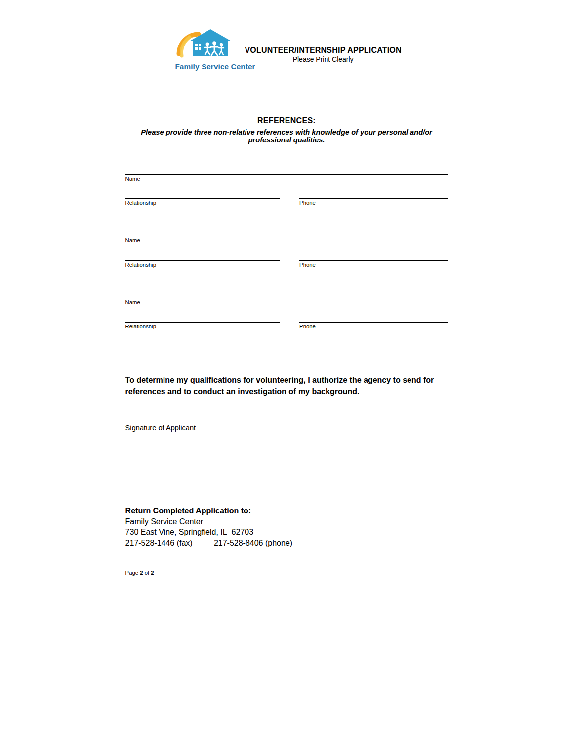Family Service Center
VOLUNTEER/INTERNSHIP APPLICATION
Please Print Clearly
REFERENCES:
Please provide three non-relative references with knowledge of your personal and/or professional qualities.
Name
Relationship
Phone
Name
Relationship
Phone
Name
Relationship
Phone
To determine my qualifications for volunteering, I authorize the agency to send for references and to conduct an investigation of my background.
Signature of Applicant
Return Completed Application to:
Family Service Center
730 East Vine, Springfield, IL 62703
217-528-1446 (fax) 217-528-8406 (phone)
Page 2 of 2